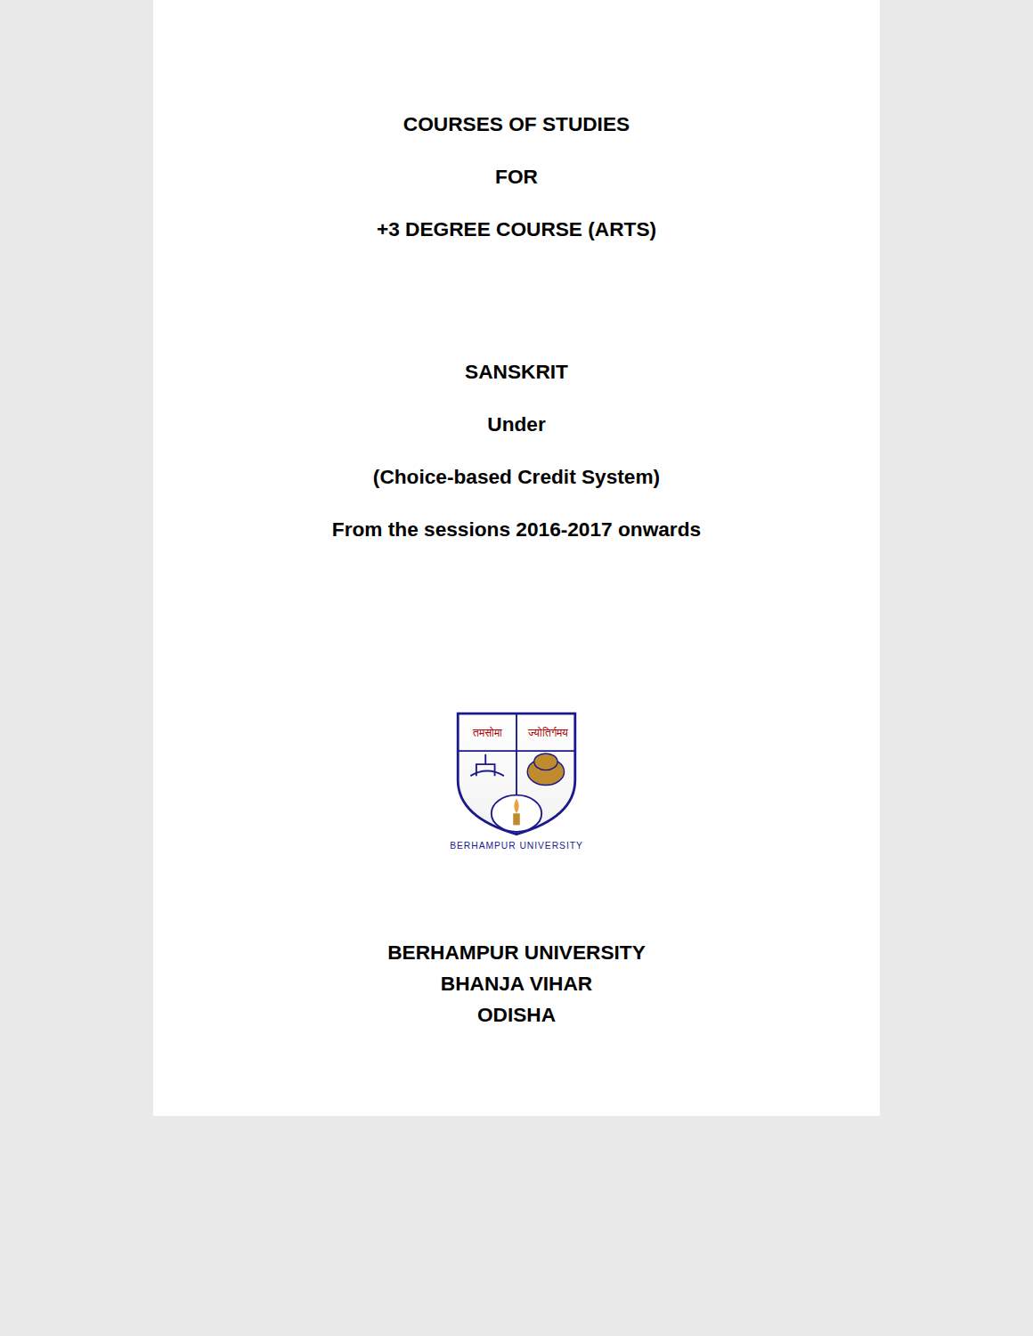COURSES OF STUDIES
FOR
+3 DEGREE COURSE (ARTS)
SANSKRIT
Under
(Choice-based Credit System)
From the sessions 2016-2017 onwards
BERHAMPUR UNIVERSITY
BHANJA VIHAR
ODISHA